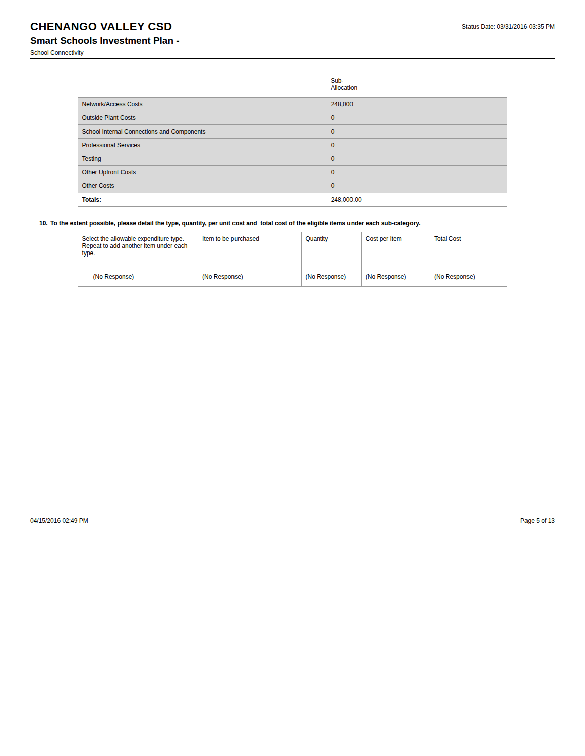CHENANGO VALLEY CSD
Status Date: 03/31/2016 03:35 PM
Smart Schools Investment Plan -
School Connectivity
| | Sub- Allocation |
| Network/Access Costs | 248,000 |
| Outside Plant Costs | 0 |
| School Internal Connections and Components | 0 |
| Professional Services | 0 |
| Testing | 0 |
| Other Upfront Costs | 0 |
| Other Costs | 0 |
| Totals: | 248,000.00 |
10.
To the extent possible, please detail the type, quantity, per unit cost and total cost of the eligible items under each sub-category.
| Select the allowable expenditure type. Repeat to add another item under each type. | Item to be purchased | Quantity | Cost per Item | Total Cost |
| (No Response) | (No Response) | (No Response) | (No Response) | (No Response) |
04/15/2016 02:49 PM
Page 5 of 13